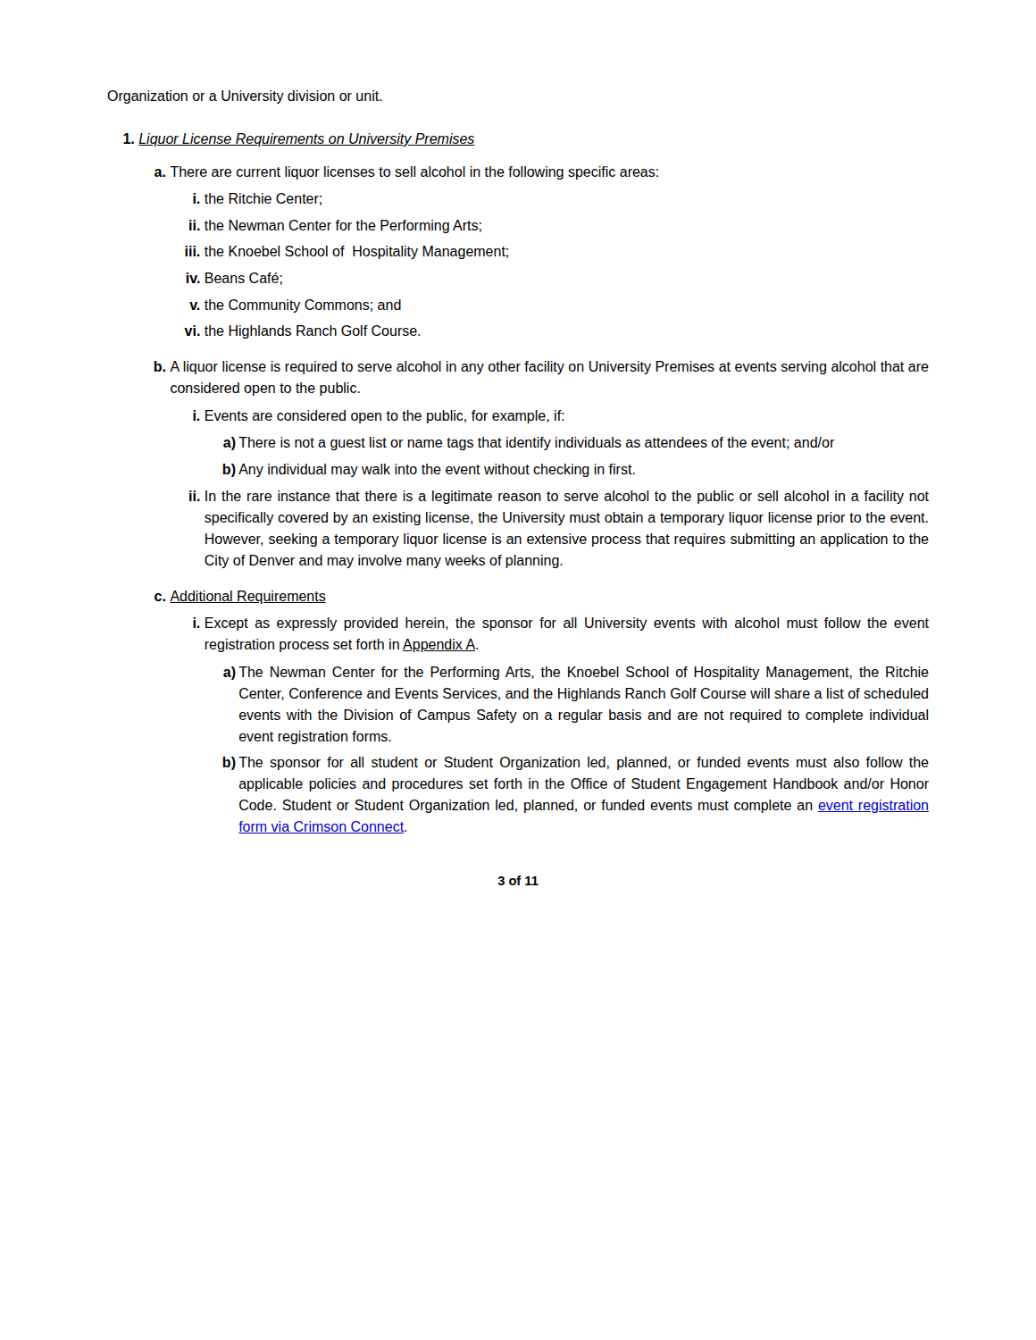Organization or a University division or unit.
Liquor License Requirements on University Premises
There are current liquor licenses to sell alcohol in the following specific areas:
the Ritchie Center;
the Newman Center for the Performing Arts;
the Knoebel School of Hospitality Management;
Beans Café;
the Community Commons; and
the Highlands Ranch Golf Course.
A liquor license is required to serve alcohol in any other facility on University Premises at events serving alcohol that are considered open to the public.
Events are considered open to the public, for example, if:
There is not a guest list or name tags that identify individuals as attendees of the event; and/or
Any individual may walk into the event without checking in first.
In the rare instance that there is a legitimate reason to serve alcohol to the public or sell alcohol in a facility not specifically covered by an existing license, the University must obtain a temporary liquor license prior to the event. However, seeking a temporary liquor license is an extensive process that requires submitting an application to the City of Denver and may involve many weeks of planning.
Additional Requirements
Except as expressly provided herein, the sponsor for all University events with alcohol must follow the event registration process set forth in Appendix A.
The Newman Center for the Performing Arts, the Knoebel School of Hospitality Management, the Ritchie Center, Conference and Events Services, and the Highlands Ranch Golf Course will share a list of scheduled events with the Division of Campus Safety on a regular basis and are not required to complete individual event registration forms.
The sponsor for all student or Student Organization led, planned, or funded events must also follow the applicable policies and procedures set forth in the Office of Student Engagement Handbook and/or Honor Code. Student or Student Organization led, planned, or funded events must complete an event registration form via Crimson Connect.
3 of 11